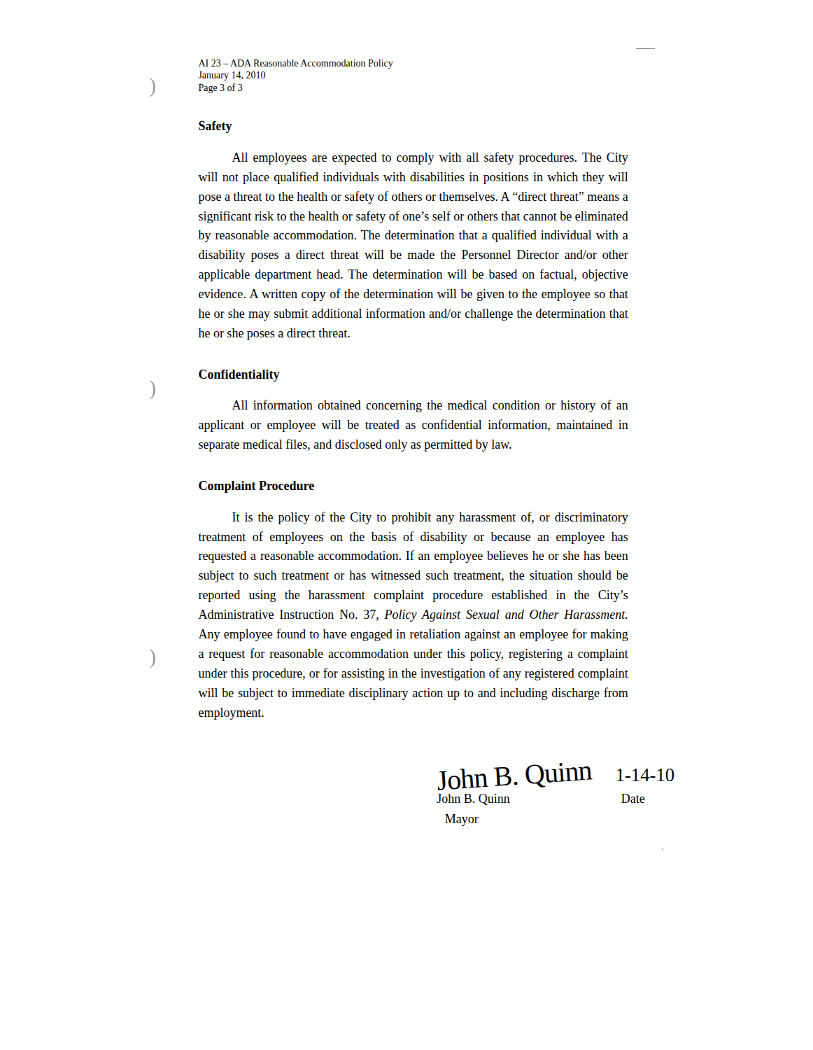)
)
)
.
AI 23 – ADA Reasonable Accommodation Policy
January 14, 2010
Page 3 of 3
Safety
All employees are expected to comply with all safety procedures. The City will not place qualified individuals with disabilities in positions in which they will pose a threat to the health or safety of others or themselves. A “direct threat” means a significant risk to the health or safety of one’s self or others that cannot be eliminated by reasonable accommodation. The determination that a qualified individual with a disability poses a direct threat will be made the Personnel Director and/or other applicable department head. The determination will be based on factual, objective evidence. A written copy of the determination will be given to the employee so that he or she may submit additional information and/or challenge the determination that he or she poses a direct threat.
Confidentiality
All information obtained concerning the medical condition or history of an applicant or employee will be treated as confidential information, maintained in separate medical files, and disclosed only as permitted by law.
Complaint Procedure
It is the policy of the City to prohibit any harassment of, or discriminatory treatment of employees on the basis of disability or because an employee has requested a reasonable accommodation. If an employee believes he or she has been subject to such treatment or has witnessed such treatment, the situation should be reported using the harassment complaint procedure established in the City’s Administrative Instruction No. 37, Policy Against Sexual and Other Harassment. Any employee found to have engaged in retaliation against an employee for making a request for reasonable accommodation under this policy, registering a complaint under this procedure, or for assisting in the investigation of any registered complaint will be subject to immediate disciplinary action up to and including discharge from employment.
John B. Quinn
1-14-10
John B. Quinn
Date
Mayor